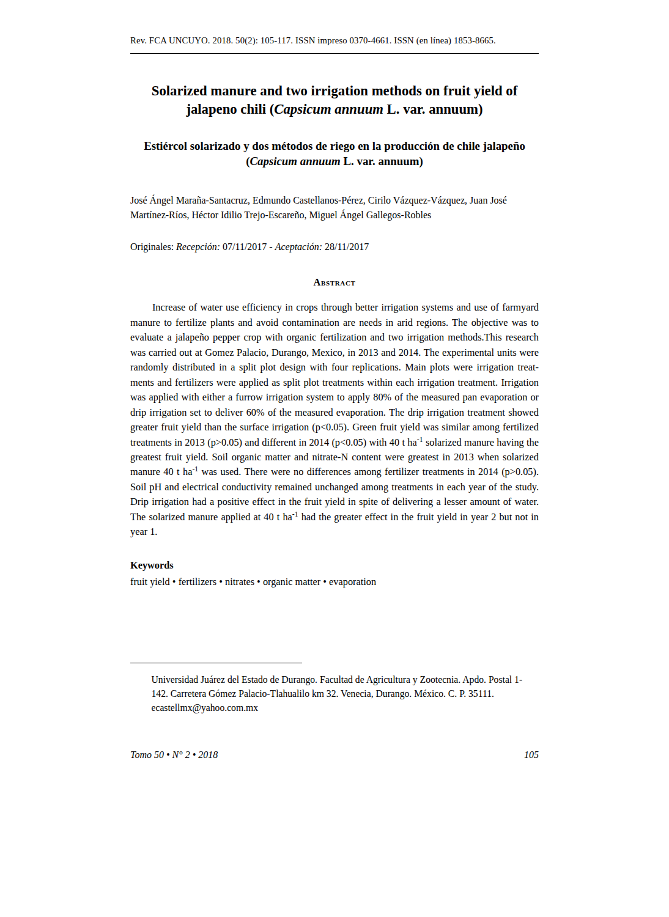Rev. FCA UNCUYO. 2018. 50(2): 105-117. ISSN impreso 0370-4661. ISSN (en línea) 1853-8665.
Solarized manure and two irrigation methods on fruit yield of jalapeno chili (Capsicum annuum L. var. annuum)
Estiércol solarizado y dos métodos de riego en la producción de chile jalapeño (Capsicum annuum L. var. annuum)
José Ángel Maraña-Santacruz, Edmundo Castellanos-Pérez, Cirilo Vázquez-Vázquez, Juan José Martínez-Ríos, Héctor Idilio Trejo-Escareño, Miguel Ángel Gallegos-Robles
Originales: Recepción: 07/11/2017 - Aceptación: 28/11/2017
Abstract
Increase of water use efficiency in crops through better irrigation systems and use of farmyard manure to fertilize plants and avoid contamination are needs in arid regions. The objective was to evaluate a jalapeño pepper crop with organic fertilization and two irrigation methods.This research was carried out at Gomez Palacio, Durango, Mexico, in 2013 and 2014. The experimental units were randomly distributed in a split plot design with four replications. Main plots were irrigation treatments and fertilizers were applied as split plot treatments within each irrigation treatment. Irrigation was applied with either a furrow irrigation system to apply 80% of the measured pan evaporation or drip irrigation set to deliver 60% of the measured evaporation. The drip irrigation treatment showed greater fruit yield than the surface irrigation (p<0.05). Green fruit yield was similar among fertilized treatments in 2013 (p>0.05) and different in 2014 (p<0.05) with 40 t ha-1 solarized manure having the greatest fruit yield. Soil organic matter and nitrate-N content were greatest in 2013 when solarized manure 40 t ha-1 was used. There were no differences among fertilizer treatments in 2014 (p>0.05). Soil pH and electrical conductivity remained unchanged among treatments in each year of the study. Drip irrigation had a positive effect in the fruit yield in spite of delivering a lesser amount of water. The solarized manure applied at 40 t ha-1 had the greater effect in the fruit yield in year 2 but not in year 1.
Keywords
fruit yield • fertilizers • nitrates • organic matter • evaporation
Universidad Juárez del Estado de Durango. Facultad de Agricultura y Zootecnia. Apdo. Postal 1-142. Carretera Gómez Palacio-Tlahualilo km 32. Venecia, Durango. México. C. P. 35111. ecastellmx@yahoo.com.mx
Tomo 50 • N° 2 • 2018 105